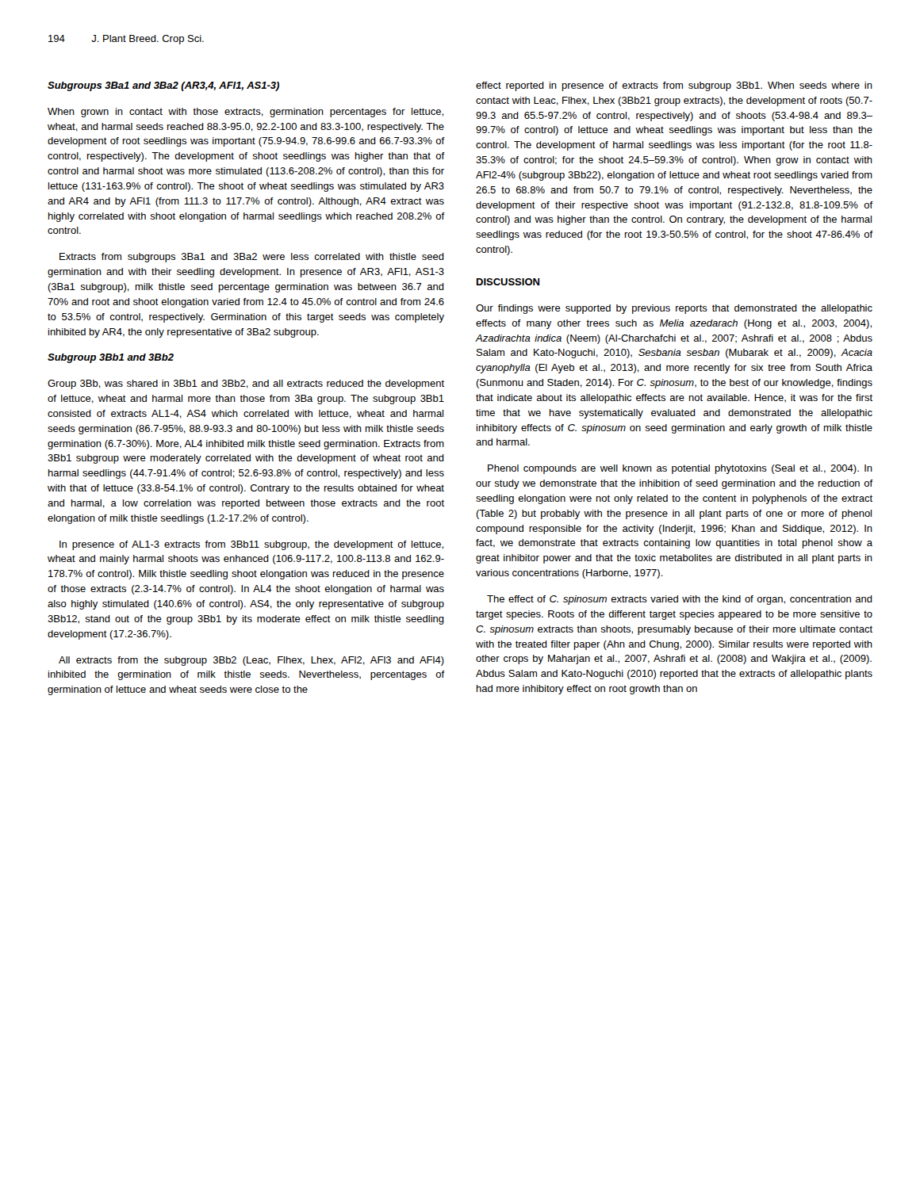194 J. Plant Breed. Crop Sci.
Subgroups 3Ba1 and 3Ba2 (AR3,4, AFl1, AS1-3)
When grown in contact with those extracts, germination percentages for lettuce, wheat, and harmal seeds reached 88.3-95.0, 92.2-100 and 83.3-100, respectively. The development of root seedlings was important (75.9-94.9, 78.6-99.6 and 66.7-93.3% of control, respectively). The development of shoot seedlings was higher than that of control and harmal shoot was more stimulated (113.6-208.2% of control), than this for lettuce (131-163.9% of control). The shoot of wheat seedlings was stimulated by AR3 and AR4 and by AFl1 (from 111.3 to 117.7% of control). Although, AR4 extract was highly correlated with shoot elongation of harmal seedlings which reached 208.2% of control.
Extracts from subgroups 3Ba1 and 3Ba2 were less correlated with thistle seed germination and with their seedling development. In presence of AR3, AFl1, AS1-3 (3Ba1 subgroup), milk thistle seed percentage germination was between 36.7 and 70% and root and shoot elongation varied from 12.4 to 45.0% of control and from 24.6 to 53.5% of control, respectively. Germination of this target seeds was completely inhibited by AR4, the only representative of 3Ba2 subgroup.
Subgroup 3Bb1 and 3Bb2
Group 3Bb, was shared in 3Bb1 and 3Bb2, and all extracts reduced the development of lettuce, wheat and harmal more than those from 3Ba group. The subgroup 3Bb1 consisted of extracts AL1-4, AS4 which correlated with lettuce, wheat and harmal seeds germination (86.7-95%, 88.9-93.3 and 80-100%) but less with milk thistle seeds germination (6.7-30%). More, AL4 inhibited milk thistle seed germination. Extracts from 3Bb1 subgroup were moderately correlated with the development of wheat root and harmal seedlings (44.7-91.4% of control; 52.6-93.8% of control, respectively) and less with that of lettuce (33.8-54.1% of control). Contrary to the results obtained for wheat and harmal, a low correlation was reported between those extracts and the root elongation of milk thistle seedlings (1.2-17.2% of control).
In presence of AL1-3 extracts from 3Bb11 subgroup, the development of lettuce, wheat and mainly harmal shoots was enhanced (106.9-117.2, 100.8-113.8 and 162.9-178.7% of control). Milk thistle seedling shoot elongation was reduced in the presence of those extracts (2.3-14.7% of control). In AL4 the shoot elongation of harmal was also highly stimulated (140.6% of control). AS4, the only representative of subgroup 3Bb12, stand out of the group 3Bb1 by its moderate effect on milk thistle seedling development (17.2-36.7%).
All extracts from the subgroup 3Bb2 (Leac, Flhex, Lhex, AFl2, AFl3 and AFl4) inhibited the germination of milk thistle seeds. Nevertheless, percentages of germination of lettuce and wheat seeds were close to the
effect reported in presence of extracts from subgroup 3Bb1. When seeds where in contact with Leac, Flhex, Lhex (3Bb21 group extracts), the development of roots (50.7-99.3 and 65.5-97.2% of control, respectively) and of shoots (53.4-98.4 and 89.3–99.7% of control) of lettuce and wheat seedlings was important but less than the control. The development of harmal seedlings was less important (for the root 11.8-35.3% of control; for the shoot 24.5–59.3% of control). When grow in contact with AFl2-4% (subgroup 3Bb22), elongation of lettuce and wheat root seedlings varied from 26.5 to 68.8% and from 50.7 to 79.1% of control, respectively. Nevertheless, the development of their respective shoot was important (91.2-132.8, 81.8-109.5% of control) and was higher than the control. On contrary, the development of the harmal seedlings was reduced (for the root 19.3-50.5% of control, for the shoot 47-86.4% of control).
Discussion
Our findings were supported by previous reports that demonstrated the allelopathic effects of many other trees such as Melia azedarach (Hong et al., 2003, 2004), Azadirachta indica (Neem) (Al-Charchafchi et al., 2007; Ashrafi et al., 2008 ; Abdus Salam and Kato-Noguchi, 2010), Sesbania sesban (Mubarak et al., 2009), Acacia cyanophylla (El Ayeb et al., 2013), and more recently for six tree from South Africa (Sunmonu and Staden, 2014). For C. spinosum, to the best of our knowledge, findings that indicate about its allelopathic effects are not available. Hence, it was for the first time that we have systematically evaluated and demonstrated the allelopathic inhibitory effects of C. spinosum on seed germination and early growth of milk thistle and harmal.
Phenol compounds are well known as potential phytotoxins (Seal et al., 2004). In our study we demonstrate that the inhibition of seed germination and the reduction of seedling elongation were not only related to the content in polyphenols of the extract (Table 2) but probably with the presence in all plant parts of one or more of phenol compound responsible for the activity (Inderjit, 1996; Khan and Siddique, 2012). In fact, we demonstrate that extracts containing low quantities in total phenol show a great inhibitor power and that the toxic metabolites are distributed in all plant parts in various concentrations (Harborne, 1977).
The effect of C. spinosum extracts varied with the kind of organ, concentration and target species. Roots of the different target species appeared to be more sensitive to C. spinosum extracts than shoots, presumably because of their more ultimate contact with the treated filter paper (Ahn and Chung, 2000). Similar results were reported with other crops by Maharjan et al., 2007, Ashrafi et al. (2008) and Wakjira et al., (2009). Abdus Salam and Kato-Noguchi (2010) reported that the extracts of allelopathic plants had more inhibitory effect on root growth than on